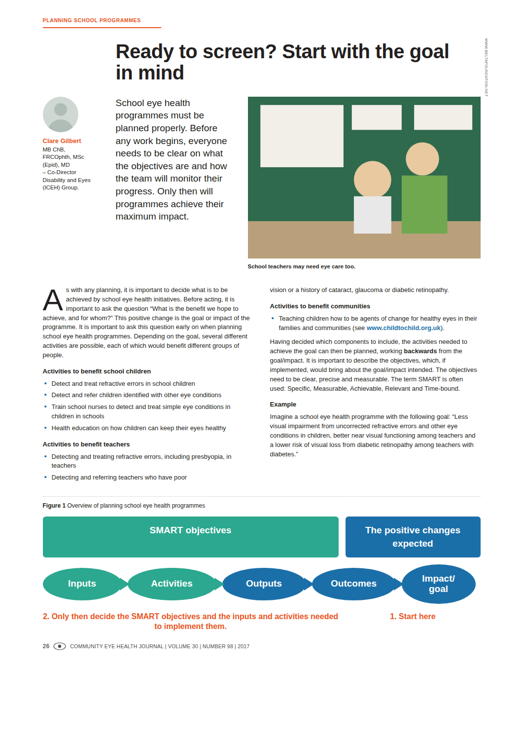Planning school programmes
Ready to screen? Start with the goal
in mind
Clare Gilbert
MB ChB,
FRCOphth, MSc
(Epid), MD
– Co-Director
Disability and Eyes
(ICEH) Group.
School eye health programmes must be planned properly. Before any work begins, everyone needs to be clear on what the objectives are and how the team will monitor their progress. Only then will programmes achieve their maximum impact.
WWW.BELTAFOUNDATION.NET
School teachers may need eye care too.
As with any planning, it is important to decide what is to be achieved by school eye health initiatives. Before acting, it is important to ask the question “What is the benefit we hope to achieve, and for whom?” This positive change is the goal or impact of the programme. It is important to ask this question early on when planning school eye health programmes. Depending on the goal, several different activities are possible, each of which would benefit different groups of people.
Activities to benefit school children
Detect and treat refractive errors in school children
Detect and refer children identified with other eye conditions
Train school nurses to detect and treat simple eye conditions in children in schools
Health education on how children can keep their eyes healthy
Activities to benefit teachers
Detecting and treating refractive errors, including presbyopia, in teachers
Detecting and referring teachers who have poor
vision or a history of cataract, glaucoma or diabetic retinopathy.
Activities to benefit communities
Teaching children how to be agents of change for healthy eyes in their families and communities (see www.childtochild.org.uk).
Having decided which components to include, the activities needed to achieve the goal can then be planned, working backwards from the goal/impact. It is important to describe the objectives, which, if implemented, would bring about the goal/impact intended. The objectives need to be clear, precise and measurable. The term SMART is often used: Specific, Measurable, Achievable, Relevant and Time-bound.
Example
Imagine a school eye health programme with the following goal: “Less visual impairment from uncorrected refractive errors and other eye conditions in children, better near visual functioning among teachers and a lower risk of visual loss from diabetic retinopathy among teachers with diabetes.”
Figure 1 Overview of planning school eye health programmes
SMART objectives
The positive changes expected
Inputs
Activities
Outputs
Outcomes
Impact/
goal
2. Only then decide the SMART objectives and the inputs and activities needed to implement them.
1. Start here
26 COMMUNITY EYE HEALTH JOURNAL | VOLUME 30 | NUMBER 98 | 2017